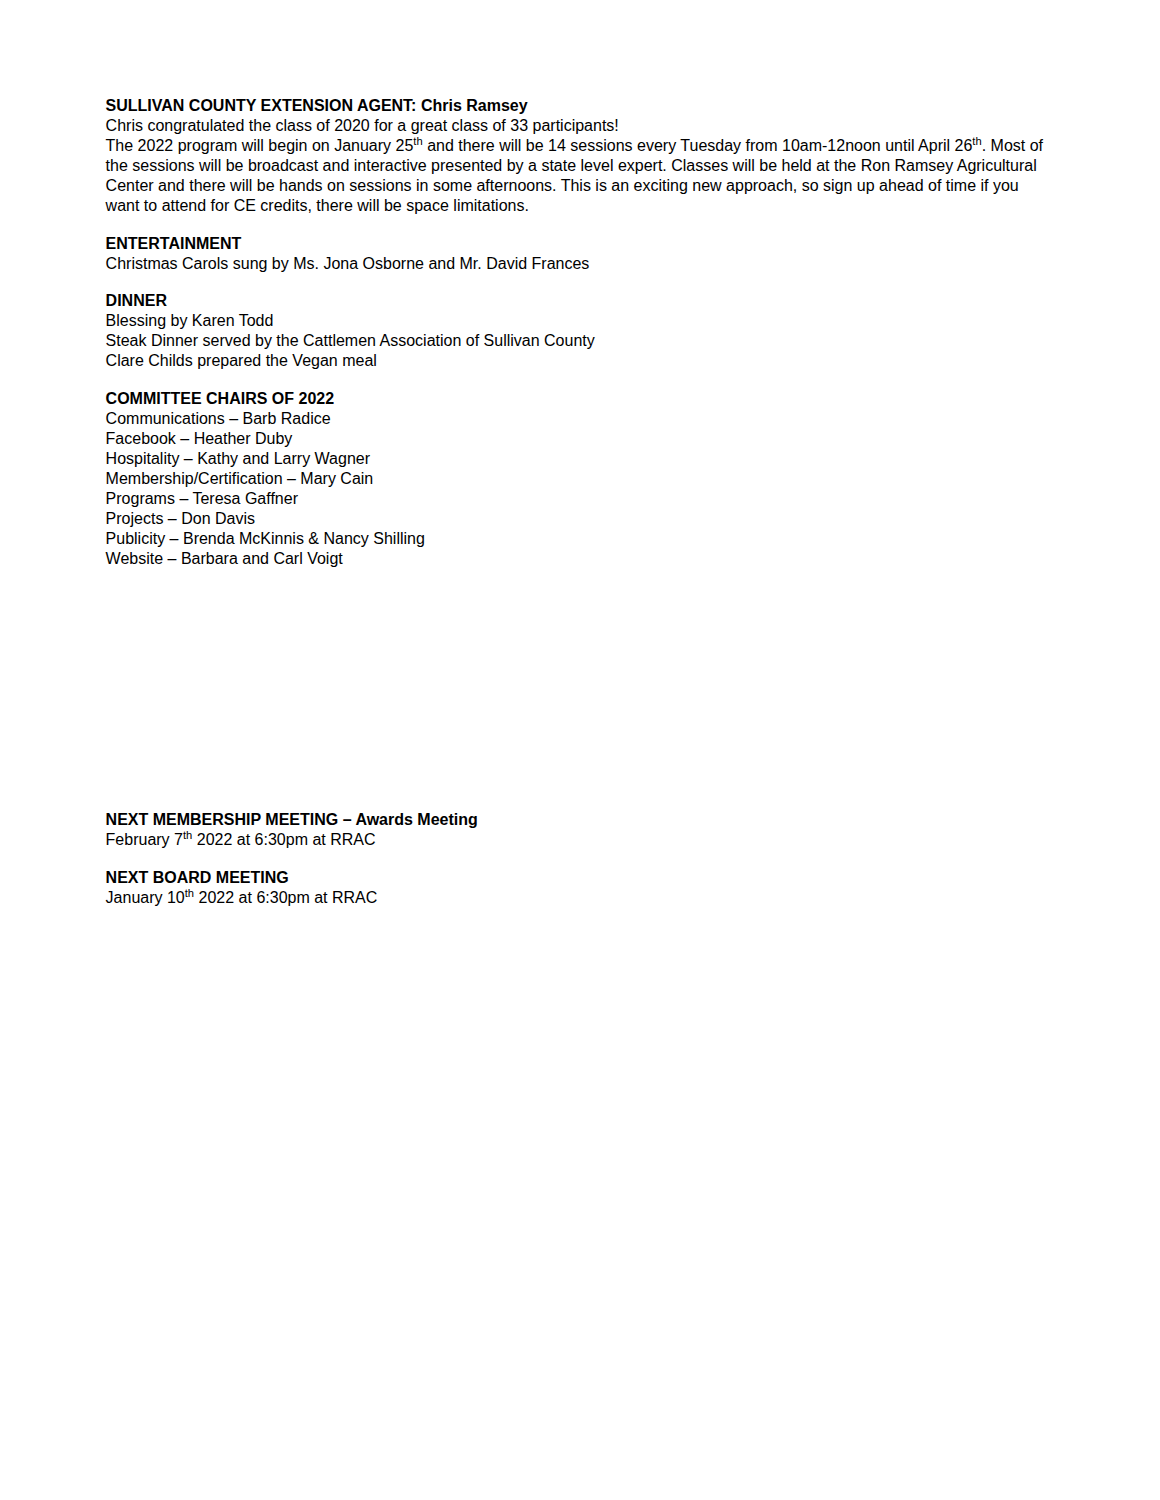SULLIVAN COUNTY EXTENSION AGENT: Chris Ramsey
Chris congratulated the class of 2020 for a great class of 33 participants!
The 2022 program will begin on January 25th and there will be 14 sessions every Tuesday from 10am-12noon until April 26th. Most of the sessions will be broadcast and interactive presented by a state level expert. Classes will be held at the Ron Ramsey Agricultural Center and there will be hands on sessions in some afternoons. This is an exciting new approach, so sign up ahead of time if you want to attend for CE credits, there will be space limitations.
ENTERTAINMENT
Christmas Carols sung by Ms. Jona Osborne and Mr. David Frances
DINNER
Blessing by Karen Todd
Steak Dinner served by the Cattlemen Association of Sullivan County
Clare Childs prepared the Vegan meal
COMMITTEE CHAIRS OF 2022
Communications – Barb Radice
Facebook – Heather Duby
Hospitality – Kathy and Larry Wagner
Membership/Certification – Mary Cain
Programs – Teresa Gaffner
Projects – Don Davis
Publicity – Brenda McKinnis & Nancy Shilling
Website – Barbara and Carl Voigt
NEXT MEMBERSHIP MEETING – Awards Meeting
February 7th 2022 at 6:30pm at RRAC
NEXT BOARD MEETING
January 10th 2022 at 6:30pm at RRAC